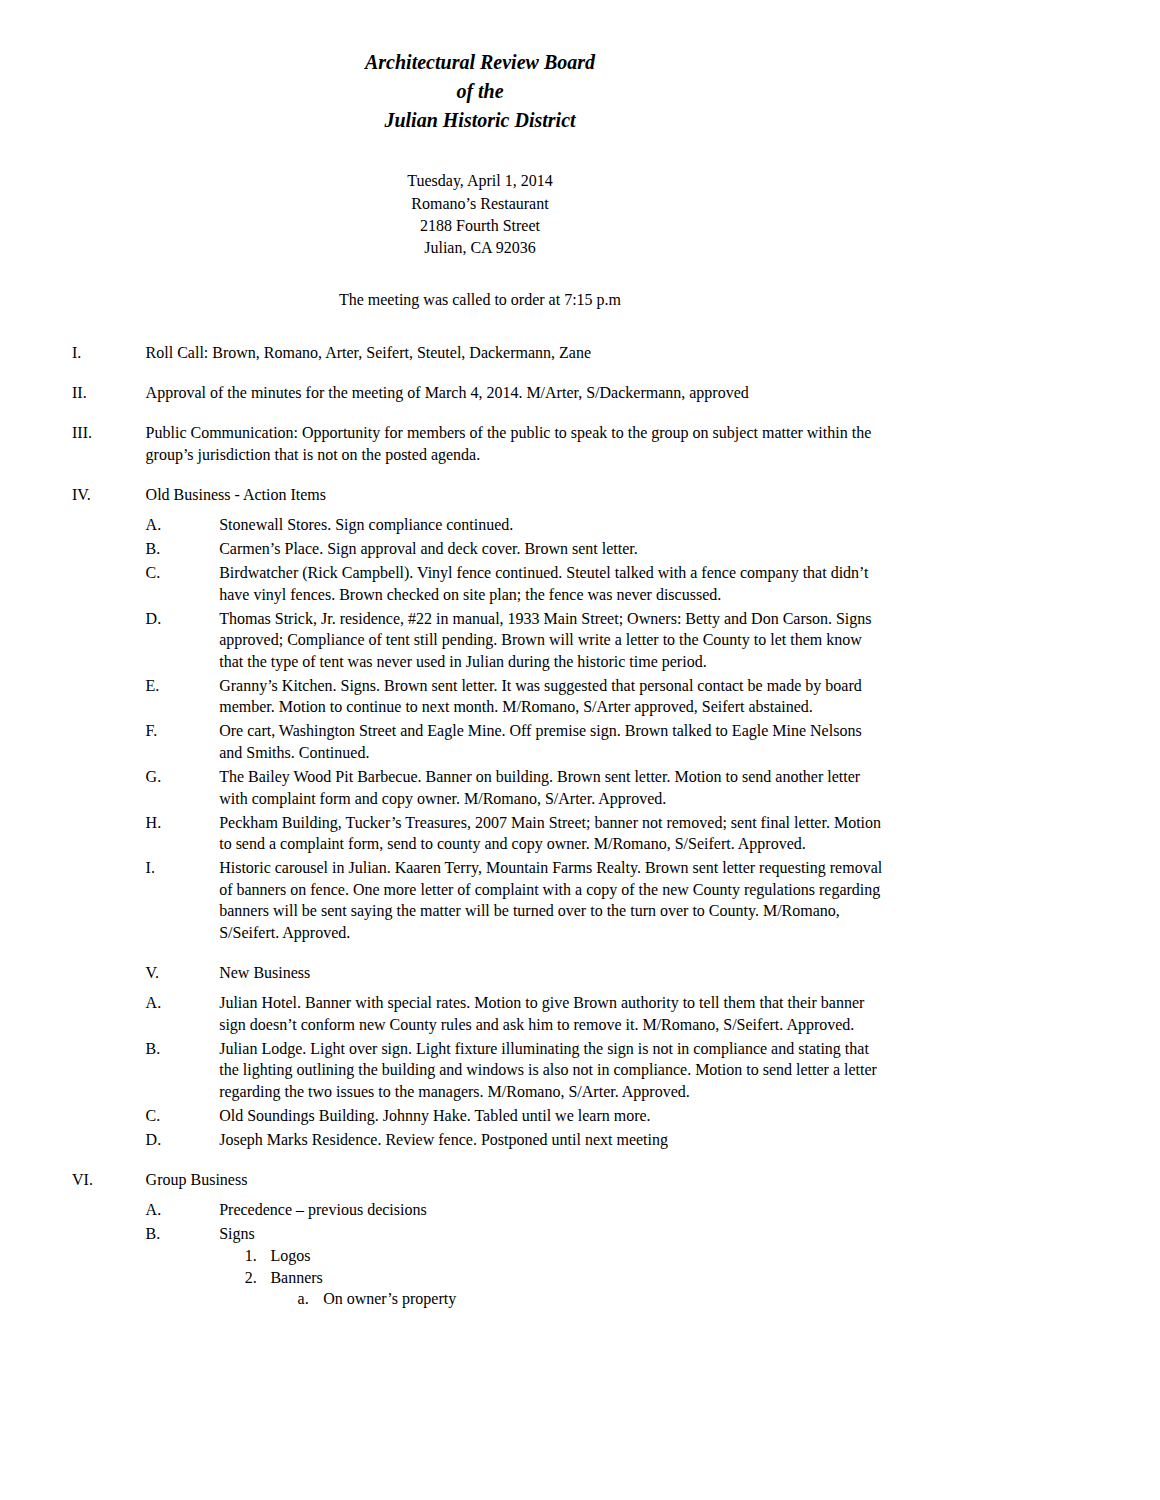Architectural Review Board
of the
Julian Historic District
Tuesday, April 1, 2014
Romano’s Restaurant
2188 Fourth Street
Julian, CA 92036
The meeting was called to order at 7:15 p.m
I. Roll Call: Brown, Romano, Arter, Seifert, Steutel, Dackermann, Zane
II. Approval of the minutes for the meeting of March 4, 2014. M/Arter, S/Dackermann, approved
III. Public Communication: Opportunity for members of the public to speak to the group on subject matter within the group’s jurisdiction that is not on the posted agenda.
IV. Old Business - Action Items
A. Stonewall Stores. Sign compliance continued.
B. Carmen’s Place. Sign approval and deck cover. Brown sent letter.
C. Birdwatcher (Rick Campbell). Vinyl fence continued. Steutel talked with a fence company that didn’t have vinyl fences. Brown checked on site plan; the fence was never discussed.
D. Thomas Strick, Jr. residence, #22 in manual, 1933 Main Street; Owners: Betty and Don Carson. Signs approved; Compliance of tent still pending. Brown will write a letter to the County to let them know that the type of tent was never used in Julian during the historic time period.
E. Granny’s Kitchen. Signs. Brown sent letter. It was suggested that personal contact be made by board member. Motion to continue to next month. M/Romano, S/Arter approved, Seifert abstained.
F. Ore cart, Washington Street and Eagle Mine. Off premise sign. Brown talked to Eagle Mine Nelsons and Smiths. Continued.
G. The Bailey Wood Pit Barbecue. Banner on building. Brown sent letter. Motion to send another letter with complaint form and copy owner. M/Romano, S/Arter. Approved.
H. Peckham Building, Tucker’s Treasures, 2007 Main Street; banner not removed; sent final letter. Motion to send a complaint form, send to county and copy owner. M/Romano, S/Seifert. Approved.
I. Historic carousel in Julian. Kaaren Terry, Mountain Farms Realty. Brown sent letter requesting removal of banners on fence. One more letter of complaint with a copy of the new County regulations regarding banners will be sent saying the matter will be turned over to the turn over to County. M/Romano, S/Seifert. Approved.
V. New Business
A. Julian Hotel. Banner with special rates. Motion to give Brown authority to tell them that their banner sign doesn’t conform new County rules and ask him to remove it. M/Romano, S/Seifert. Approved.
B. Julian Lodge. Light over sign. Light fixture illuminating the sign is not in compliance and stating that the lighting outlining the building and windows is also not in compliance. Motion to send letter a letter regarding the two issues to the managers. M/Romano, S/Arter. Approved.
C. Old Soundings Building. Johnny Hake. Tabled until we learn more.
D. Joseph Marks Residence. Review fence. Postponed until next meeting
VI. Group Business
A. Precedence – previous decisions
B. Signs
1. Logos
2. Banners
a. On owner’s property